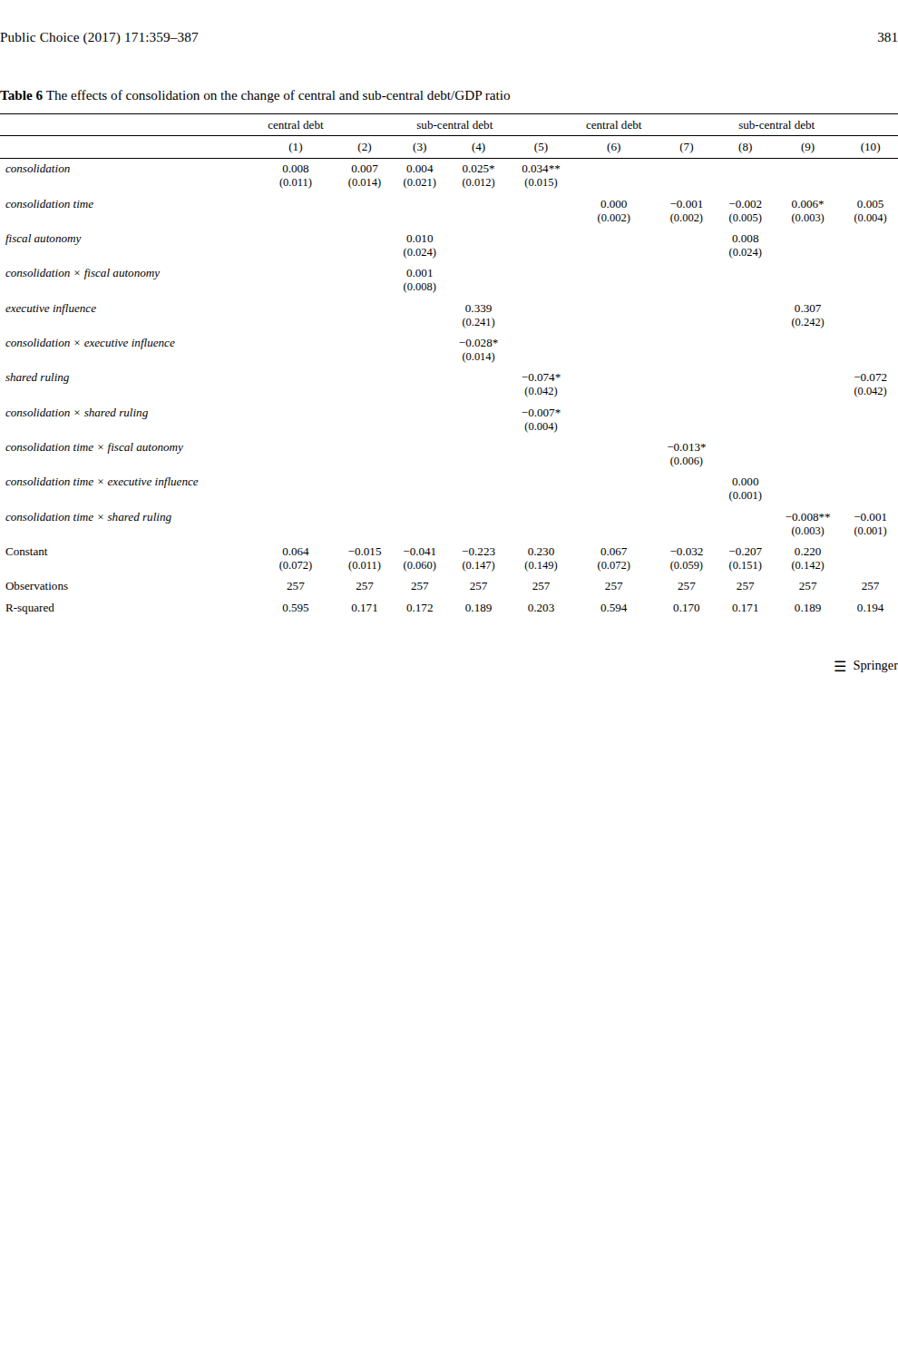Public Choice (2017) 171:359–387 381
Table 6 The effects of consolidation on the change of central and sub-central debt/GDP ratio
| | central debt | sub-central debt | central debt | sub-central debt |
| --- | --- | --- | --- | --- |
| | (1) | (2) | (3) | (4) | (5) | (6) | (7) | (8) | (9) | (10) |
| consolidation | 0.008 (0.011) | 0.007 (0.014) | 0.004 (0.021) | 0.025* (0.012) | 0.034** (0.015) | | | | | |
| consolidation time | | | | | | 0.000 (0.002) | −0.001 (0.002) | −0.002 (0.005) | 0.006* (0.003) | 0.005 (0.004) |
| fiscal autonomy | | | 0.010 (0.024) | | | | | 0.008 (0.024) | | |
| consolidation × fiscal autonomy | | | 0.001 (0.008) | | | | | | | |
| executive influence | | | | 0.339 (0.241) | | | | | 0.307 (0.242) | |
| consolidation × executive influence | | | | −0.028* (0.014) | | | | | | |
| shared ruling | | | | | −0.074* (0.042) | | | | | −0.072 (0.042) |
| consolidation × shared ruling | | | | | −0.007* (0.004) | | | | | |
| consolidation time × fiscal autonomy | | | | | | | −0.013* (0.006) | | | |
| consolidation time × executive influence | | | | | | | | 0.000 (0.001) | | |
| consolidation time × shared ruling | | | | | | | | | −0.008** (0.003) | −0.001 (0.001) |
| Constant | 0.064 (0.072) | −0.015 (0.011) | −0.041 (0.060) | −0.223 (0.147) | 0.230 (0.149) | 0.067 (0.072) | −0.032 (0.059) | −0.207 (0.151) | 0.220 (0.142) | |
| Observations | 257 | 257 | 257 | 257 | 257 | 257 | 257 | 257 | 257 | 257 |
| R-squared | 0.595 | 0.171 | 0.172 | 0.189 | 0.203 | 0.594 | 0.170 | 0.171 | 0.189 | 0.194 |
☰ Springer